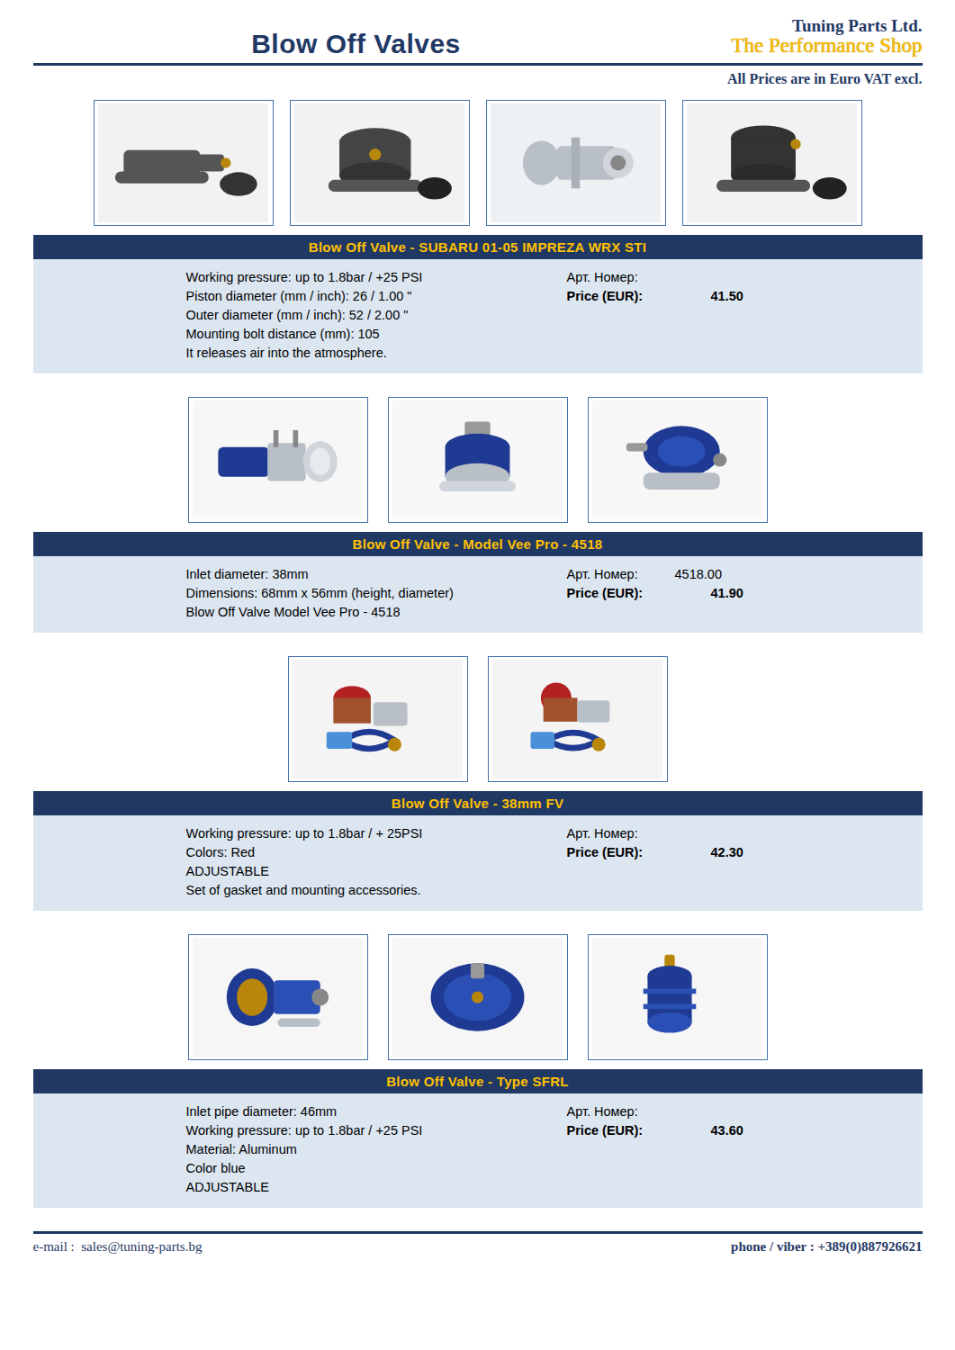Blow Off Valves
Tuning Parts Ltd.
The Performance Shop
All Prices are in Euro VAT excl.
Blow Off Valve - SUBARU 01-05 IMPREZA WRX STI
Working pressure: up to 1.8bar / +25 PSI
Piston diameter (mm / inch): 26 / 1.00 "
Outer diameter (mm / inch): 52 / 2.00 "
Mounting bolt distance (mm): 105
It releases air into the atmosphere.
Арт. Номер:
Price (EUR): 41.50
Blow Off Valve - Model Vee Pro - 4518
Inlet diameter: 38mm
Dimensions: 68mm x 56mm (height, diameter)
Blow Off Valve Model Vee Pro - 4518
Арт. Номер: 4518.00
Price (EUR): 41.90
Blow Off Valve - 38mm FV
Working pressure: up to 1.8bar / + 25PSI
Colors: Red
ADJUSTABLE
Set of gasket and mounting accessories.
Арт. Номер:
Price (EUR): 42.30
Blow Off Valve - Type SFRL
Inlet pipe diameter: 46mm
Working pressure: up to 1.8bar / +25 PSI
Material: Aluminum
Color blue
ADJUSTABLE
Арт. Номер:
Price (EUR): 43.60
e-mail : sales@tuning-parts.bg
phone / viber : +389(0)887926621